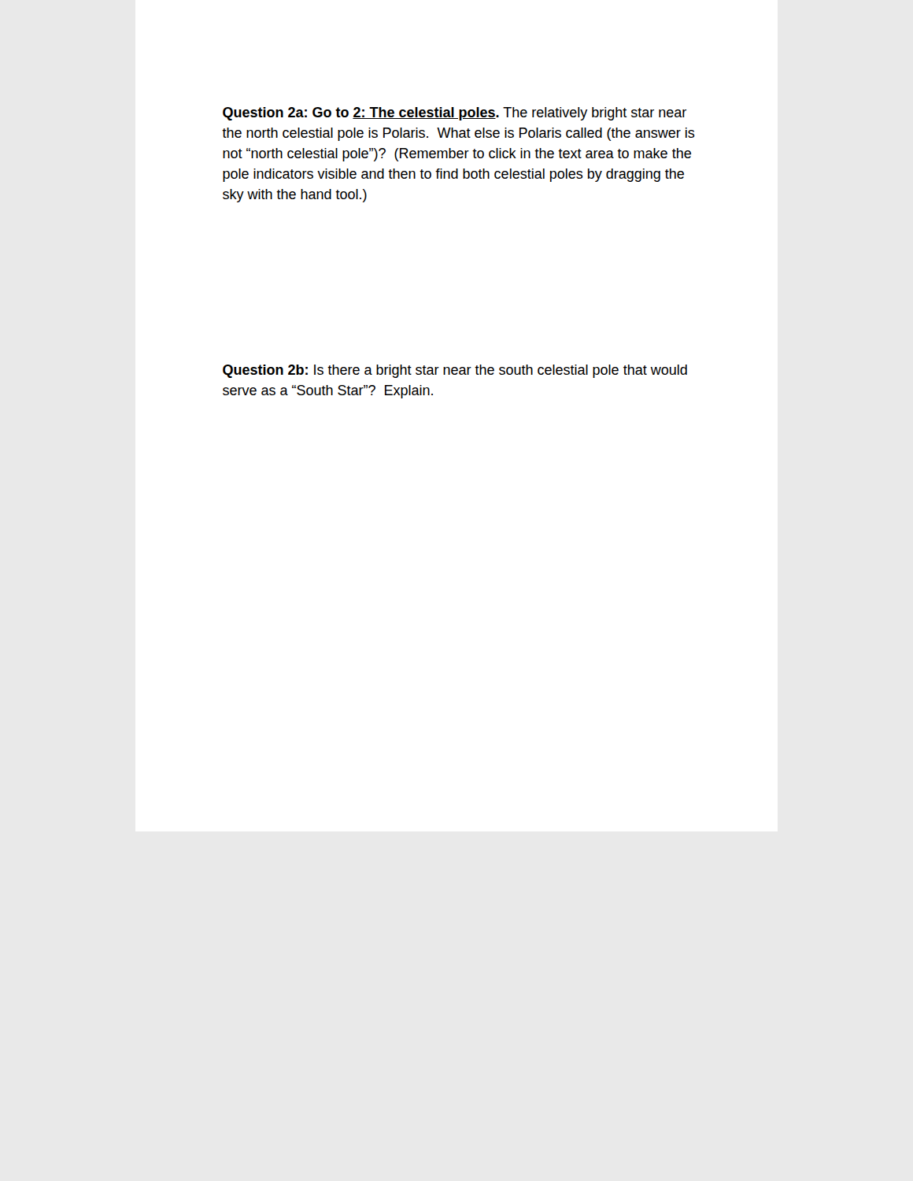Question 2a: Go to 2: The celestial poles. The relatively bright star near the north celestial pole is Polaris. What else is Polaris called (the answer is not “north celestial pole”)? (Remember to click in the text area to make the pole indicators visible and then to find both celestial poles by dragging the sky with the hand tool.)
Question 2b: Is there a bright star near the south celestial pole that would serve as a “South Star”? Explain.